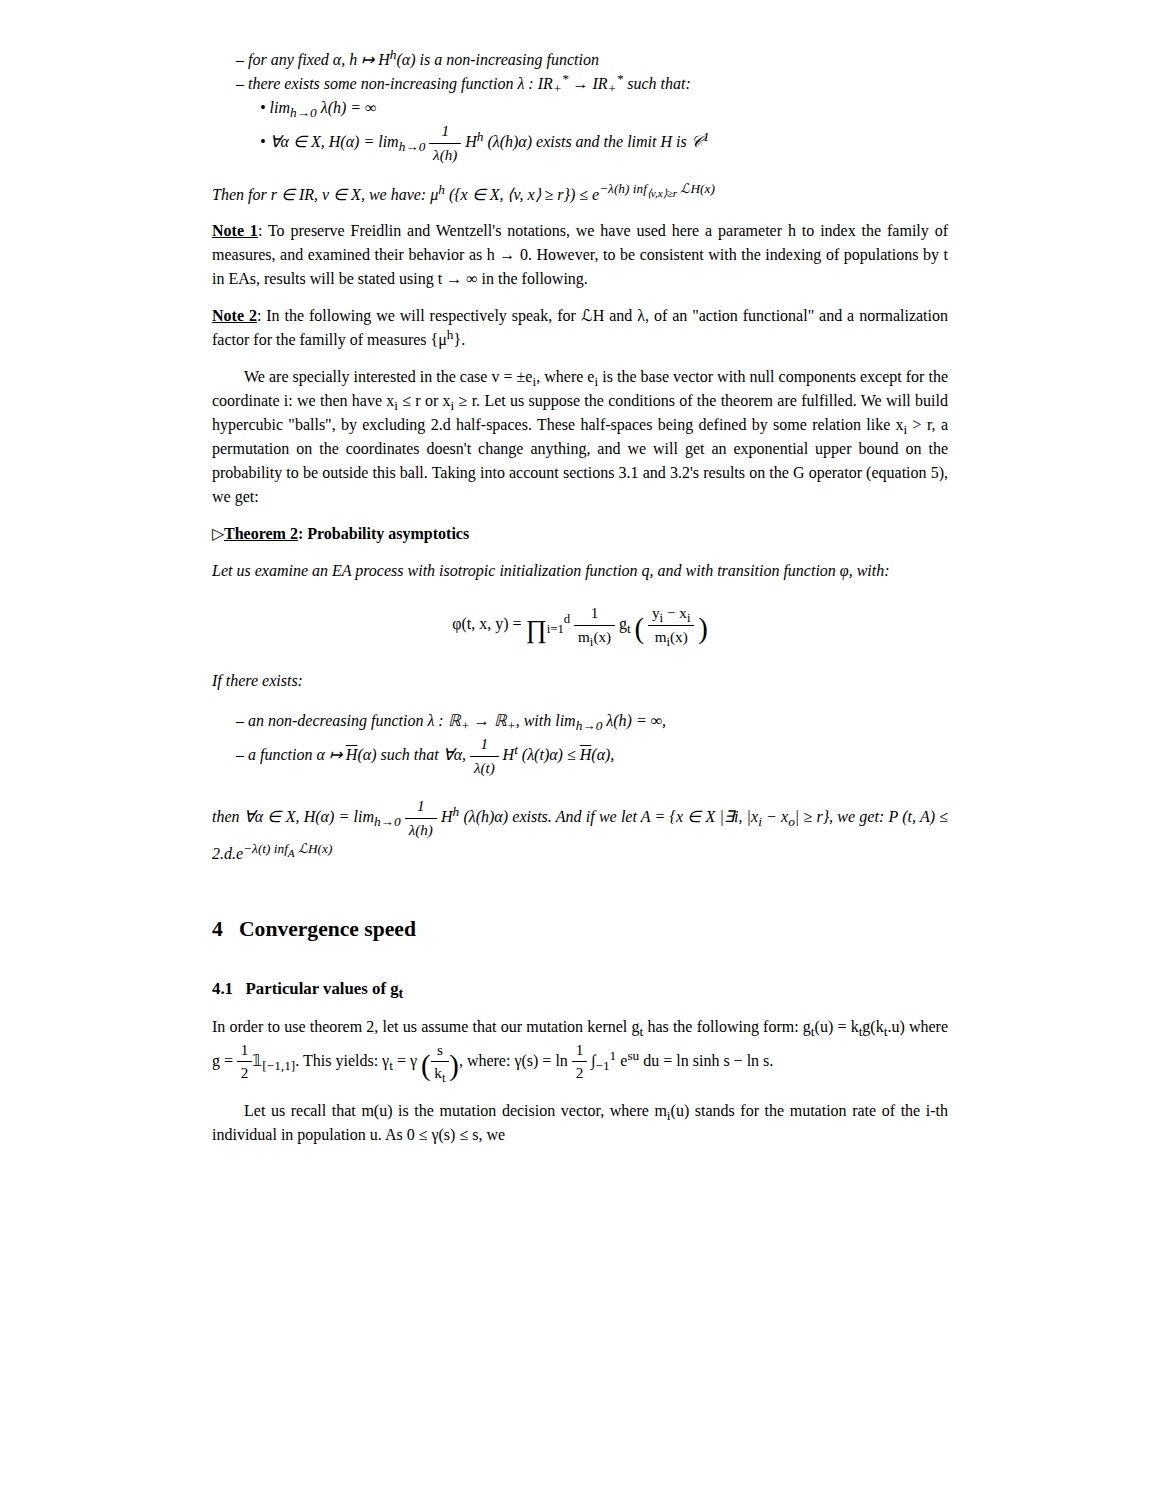for any fixed α, h ↦ Hh(α) is a non-increasing function
there exists some non-increasing function λ : IR+* → IR+* such that:
limh→0 λ(h) = ∞
∀α ∈ X, H(α) = limh→0 1 λ(h) Hh (λ(h)α) exists and the limit H is 𝒞1
Then for r ∈ IR, v ∈ X, we have: μh ({x ∈ X, ⟨v, x⟩ ≥ r}) ≤ e−λ(h) inf⟨v,x⟩≥r ℒH(x)
Note 1: To preserve Freidlin and Wentzell's notations, we have used here a parameter h to index the family of measures, and examined their behavior as h → 0. However, to be consistent with the indexing of populations by t in EAs, results will be stated using t → ∞ in the following.
Note 2: In the following we will respectively speak, for ℒH and λ, of an "action functional" and a normalization factor for the familly of measures {μh}.
We are specially interested in the case v = ±ei, where ei is the base vector with null components except for the coordinate i: we then have xi ≤ r or xi ≥ r. Let us suppose the conditions of the theorem are fulfilled. We will build hypercubic "balls", by excluding 2.d half-spaces. These half-spaces being defined by some relation like xi > r, a permutation on the coordinates doesn't change anything, and we will get an exponential upper bound on the probability to be outside this ball. Taking into account sections 3.1 and 3.2's results on the G operator (equation 5), we get:
▷Theorem 2: Probability asymptotics
Let us examine an EA process with isotropic initialization function q, and with transition function φ, with:
φ(t, x, y) = ∏i=1d 1 mi(x) gt ( yi − xi mi(x) )
If there exists:
an non-decreasing function λ : ℝ+ → ℝ+, with limh→0 λ(h) = ∞,
a function α ↦ H(α) such that ∀α, 1 λ(t) Ht (λ(t)α) ≤ H(α),
then ∀α ∈ X, H(α) = limh→0 1 λ(h) Hh (λ(h)α) exists. And if we let A = {x ∈ X |∃i, |xi − xo| ≥ r}, we get: P (t, A) ≤ 2.d.e−λ(t) infA ℒH(x)
4 Convergence speed
4.1 Particular values of gt
In order to use theorem 2, let us assume that our mutation kernel gt has the following form: gt(u) = ktg(kt.u) where g = 12𝟙[−1,1]. This yields: γt = γ (skt), where: γ(s) = ln 12 ∫−11 esu du = ln sinh s − ln s.
Let us recall that m(u) is the mutation decision vector, where mi(u) stands for the mutation rate of the i-th individual in population u. As 0 ≤ γ(s) ≤ s, we